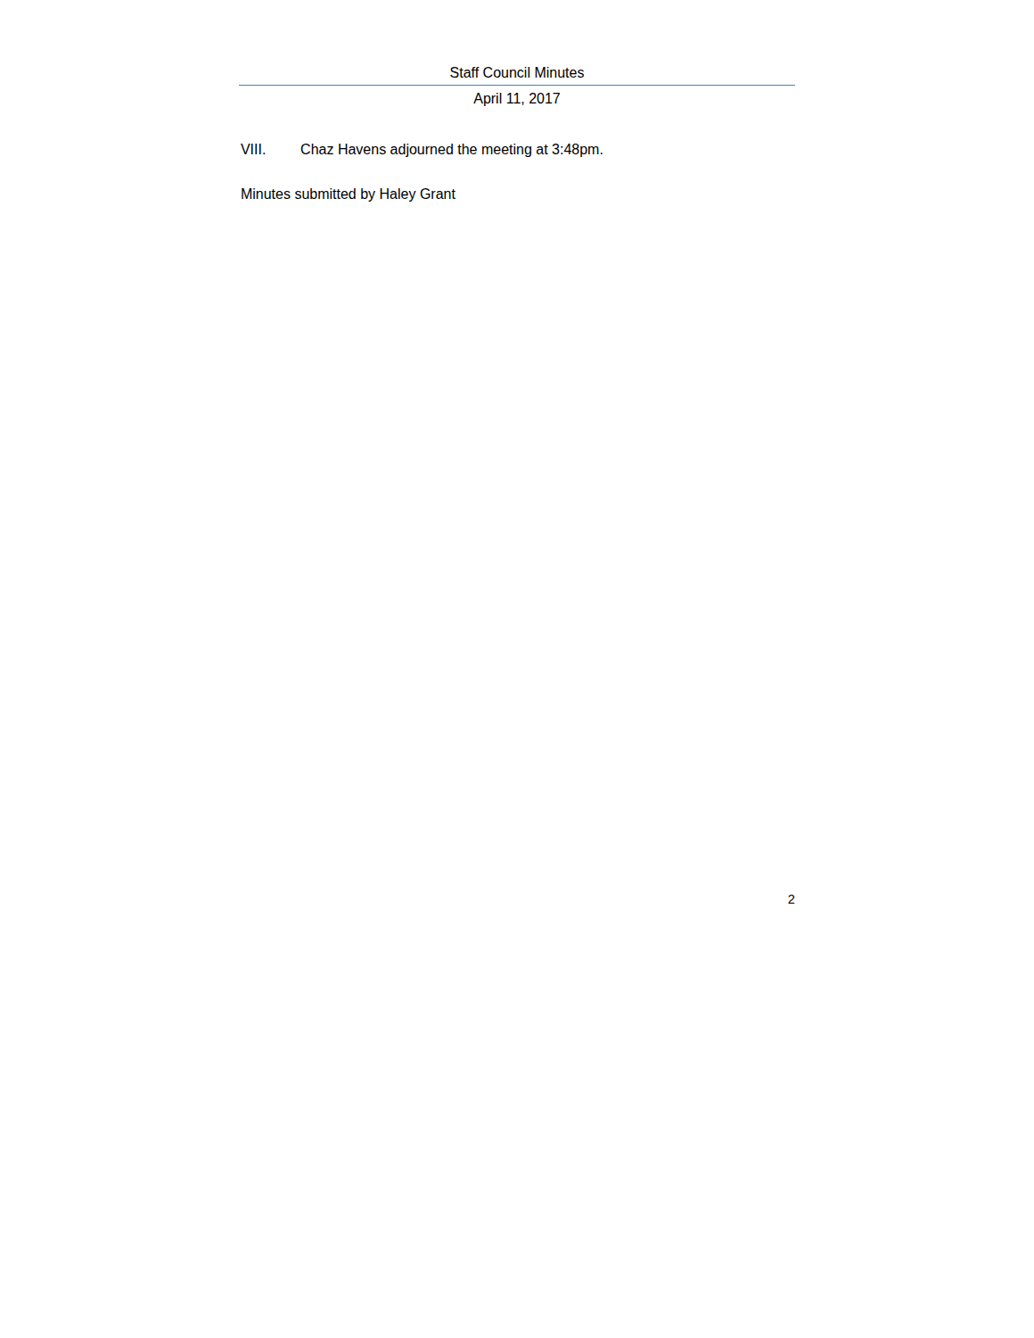Staff Council Minutes
April 11, 2017
VIII.
Chaz Havens adjourned the meeting at 3:48pm.
Minutes submitted by Haley Grant
2